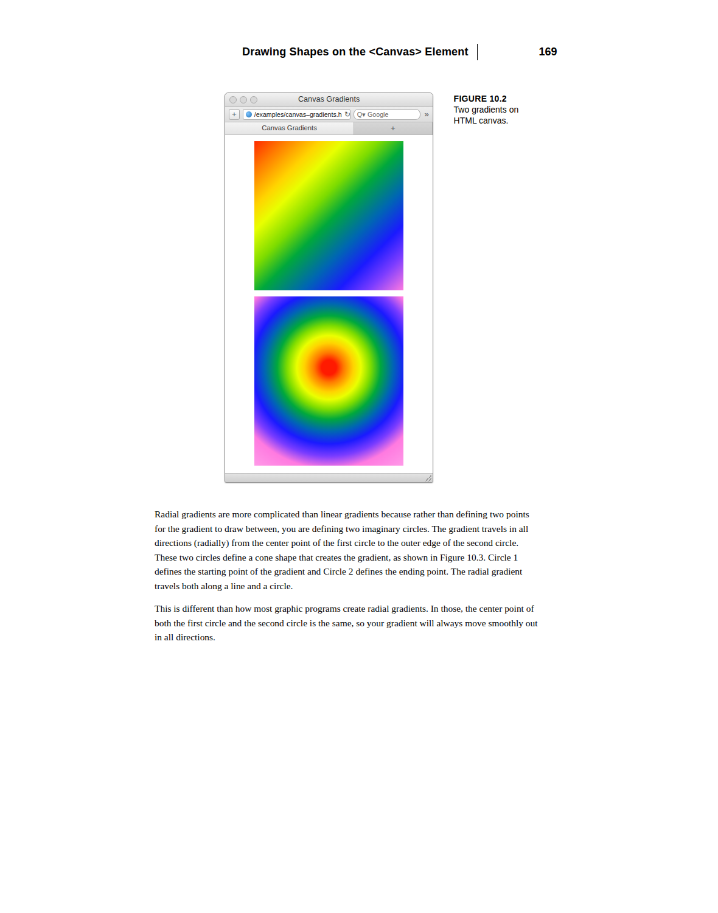Drawing Shapes on the <Canvas> Element 169
Canvas Gradients
+
/examples/canvas–gradients.h ↻
Q▾Google
»
Canvas Gradients
+
FIGURE 10.2 Two gradients on HTML canvas.
Radial gradients are more complicated than linear gradients because rather than defining two points for the gradient to draw between, you are defining two imaginary circles. The gradient travels in all directions (radially) from the center point of the first circle to the outer edge of the second circle. These two circles define a cone shape that creates the gradient, as shown in Figure 10.3. Circle 1 defines the starting point of the gradient and Circle 2 defines the ending point. The radial gradient travels both along a line and a circle.
This is different than how most graphic programs create radial gradients. In those, the center point of both the first circle and the second circle is the same, so your gradient will always move smoothly out in all directions.